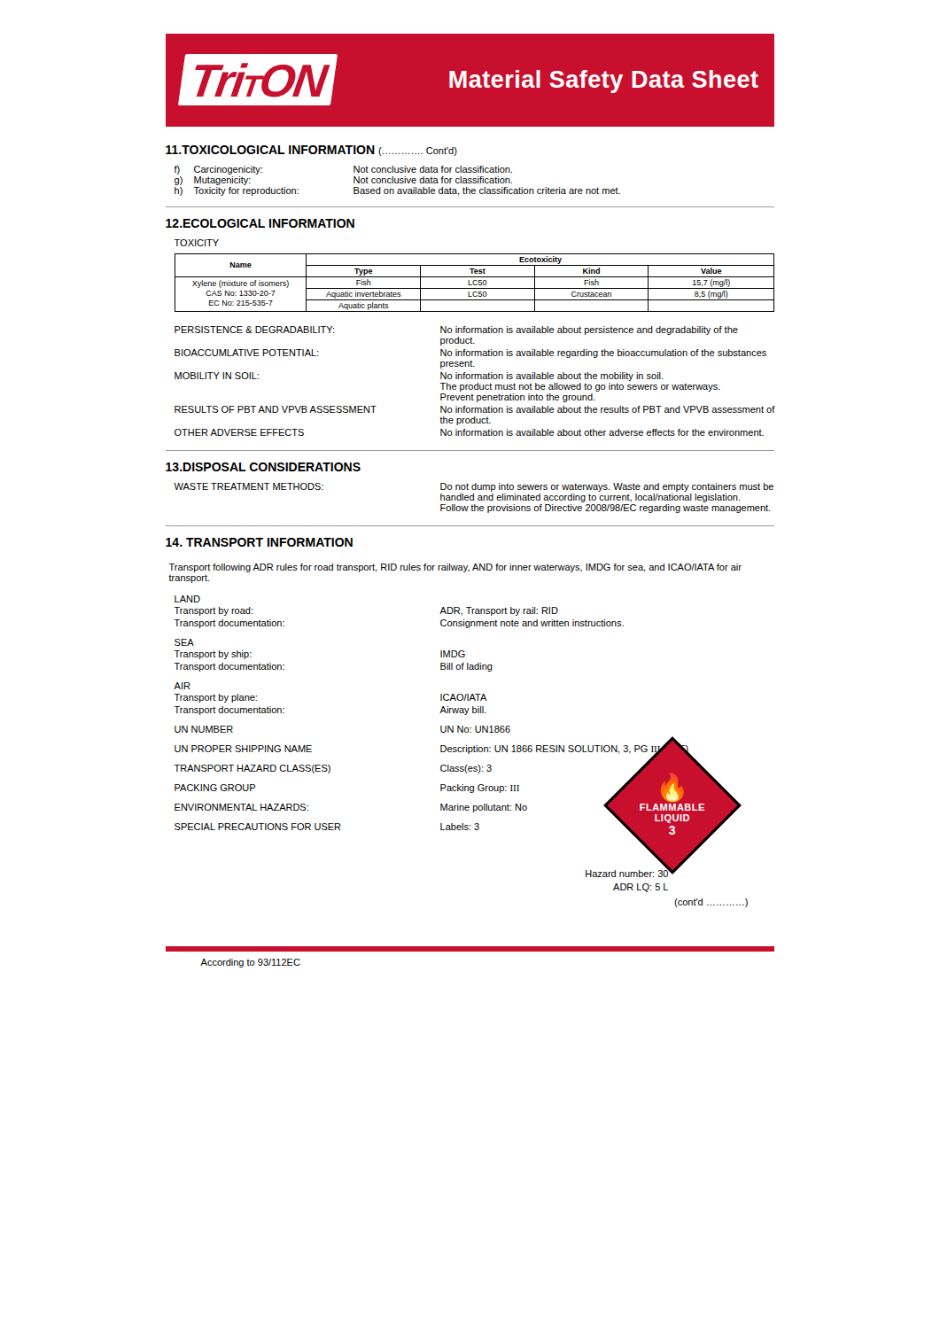TriTON
Material Safety Data Sheet
11.TOXICOLOGICAL INFORMATION (…………. Cont'd)
f)
Carcinogenicity:
Not conclusive data for classification.
g)
Mutagenicity:
Not conclusive data for classification.
h)
Toxicity for reproduction:
Based on available data, the classification criteria are not met.
12.ECOLOGICAL INFORMATION
TOXICITY
| Name | Ecotoxicity |
| --- | --- |
| Type | Test | Kind | Value |
| Xylene (mixture of isomers) CAS No: 1330-20-7 EC No: 215-535-7 | Fish | LC50 | Fish | 15,7 (mg/l) |
| Aquatic invertebrates | LC50 | Crustacean | 8,5 (mg/l) |
| Aquatic plants | | | |
PERSISTENCE & DEGRADABILITY:
No information is available about persistence and degradability of the product.
BIOACCUMLATIVE POTENTIAL:
No information is available regarding the bioaccumulation of the substances present.
MOBILITY IN SOIL:
No information is available about the mobility in soil.
The product must not be allowed to go into sewers or waterways.
Prevent penetration into the ground.
RESULTS OF PBT AND VPVB ASSESSMENT
No information is available about the results of PBT and VPVB assessment of the product.
OTHER ADVERSE EFFECTS
No information is available about other adverse effects for the environment.
13.DISPOSAL CONSIDERATIONS
WASTE TREATMENT METHODS:
Do not dump into sewers or waterways. Waste and empty containers must be handled and eliminated according to current, local/national legislation.
Follow the provisions of Directive 2008/98/EC regarding waste management.
14. TRANSPORT INFORMATION
Transport following ADR rules for road transport, RID rules for railway, AND for inner waterways, IMDG for sea, and ICAO/IATA for air transport.
LAND
Transport by road:
ADR, Transport by rail: RID
Transport documentation:
Consignment note and written instructions.
SEA
Transport by ship:
IMDG
Transport documentation:
Bill of lading
AIR
Transport by plane:
ICAO/IATA
Transport documentation:
Airway bill.
UN NUMBER
UN No: UN1866
UN PROPER SHIPPING NAME
Description: UN 1866 RESIN SOLUTION, 3, PG III, (D/E)
TRANSPORT HAZARD CLASS(ES)
Class(es): 3
PACKING GROUP
Packing Group: III
ENVIRONMENTAL HAZARDS:
Marine pollutant: No
SPECIAL PRECAUTIONS FOR USER
Labels: 3
🔥 FLAMMABLE LIQUID 3
Hazard number: 30
ADR LQ: 5 L
(cont'd …………)
According to 93/112EC